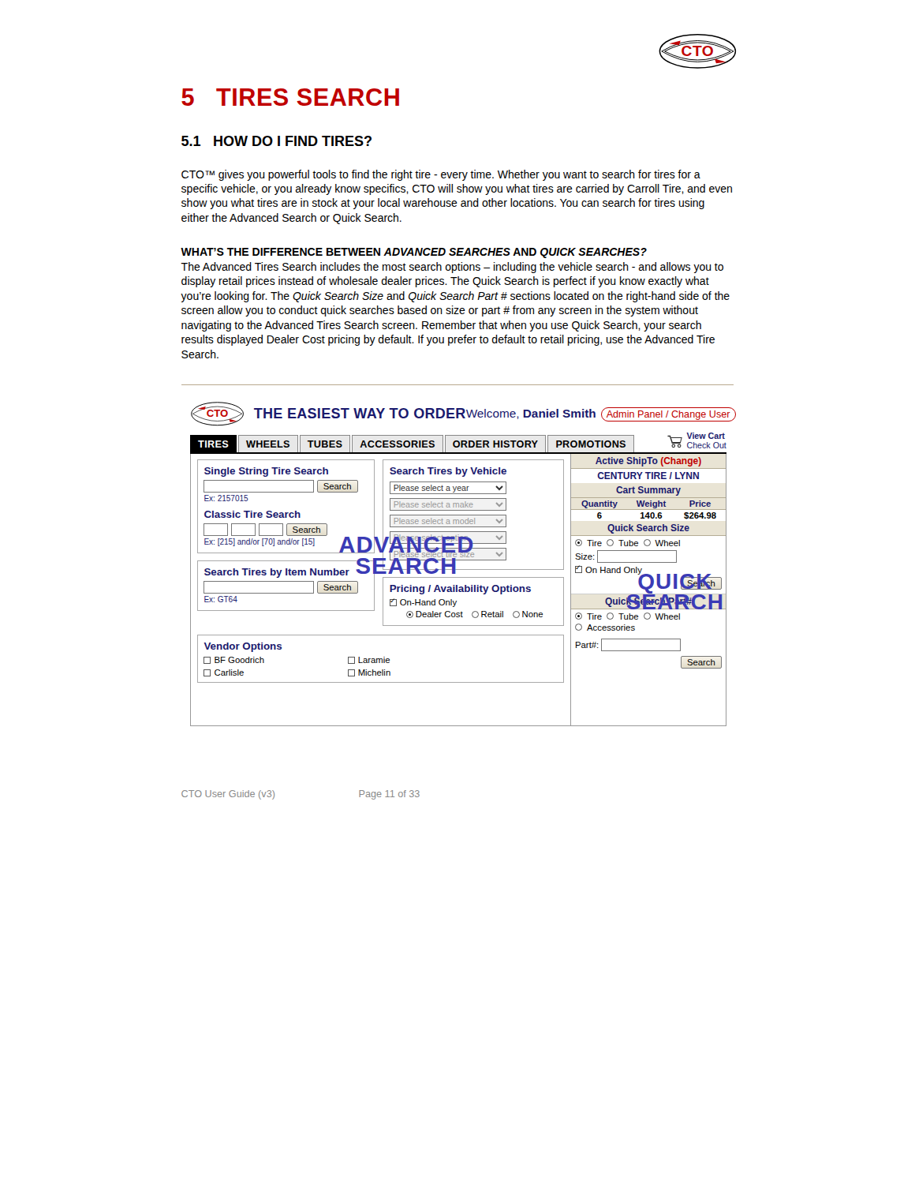CTO
5 TIRES SEARCH
5.1 HOW DO I FIND TIRES?
CTO™ gives you powerful tools to find the right tire - every time. Whether you want to search for tires for a specific vehicle, or you already know specifics, CTO will show you what tires are carried by Carroll Tire, and even show you what tires are in stock at your local warehouse and other locations. You can search for tires using either the Advanced Search or Quick Search.
WHAT’S THE DIFFERENCE BETWEEN ADVANCED SEARCHES AND QUICK SEARCHES?
The Advanced Tires Search includes the most search options – including the vehicle search - and allows you to display retail prices instead of wholesale dealer prices. The Quick Search is perfect if you know exactly what you’re looking for. The Quick Search Size and Quick Search Part # sections located on the right-hand side of the screen allow you to conduct quick searches based on size or part # from any screen in the system without navigating to the Advanced Tires Search screen. Remember that when you use Quick Search, your search results displayed Dealer Cost pricing by default. If you prefer to default to retail pricing, use the Advanced Tire Search.
CTO
THE EASIEST WAY TO ORDER
Welcome, Daniel Smith Admin Panel / Change User
TIRES
WHEELS
TUBES
ACCESSORIES
ORDER HISTORY
PROMOTIONS
View Cart
Check Out
Single String Tire Search
Search
Ex: 2157015
Classic Tire Search
Search
Ex: [215] and/or [70] and/or [15]
Search Tires by Item Number
Search
Ex: GT64
Search Tires by Vehicle
Please select a year
Please select a make
Please select a model
Please select option
Please select tire size
Pricing / Availability Options
On-Hand Only
Dealer Cost Retail None
Vendor Options
BF Goodrich
Carlisle
Laramie
Michelin
ADVANCED
SEARCH
Active ShipTo (Change)
CENTURY TIRE / LYNN
Cart Summary
| Quantity | Weight | Price |
| --- | --- | --- |
| 6 | 140.6 | $264.98 |
Quick Search Size
Tire Tube Wheel
Size:
On Hand Only
Search
Quick Search Part#
Tire Tube Wheel
Accessories
Part#:
Search
QUICK
SEARCH
CTO User Guide (v3)
Page 11 of 33